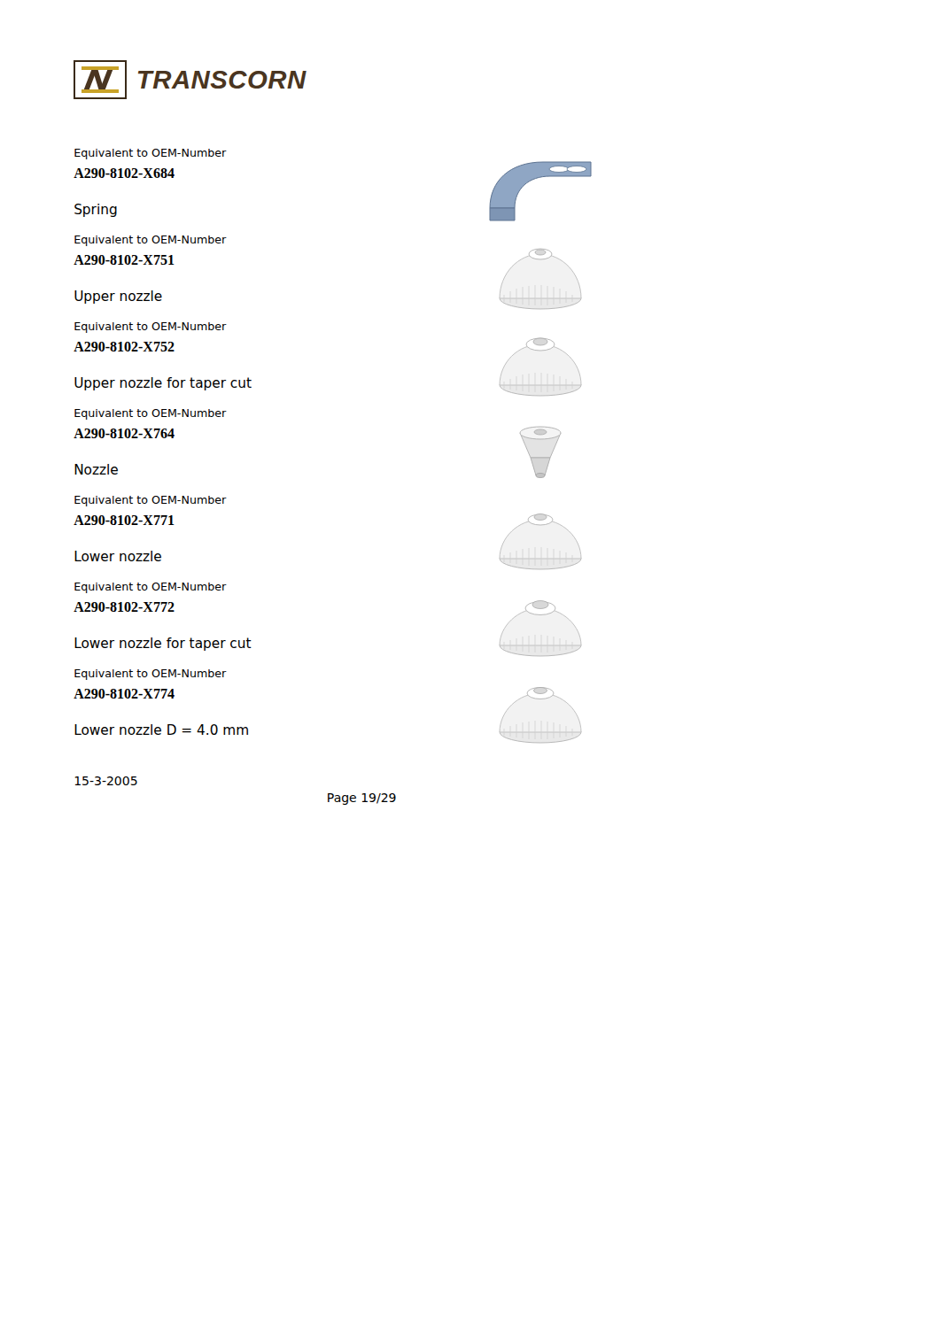TRANSCORN
| Equivalent to OEM-Number A290-8102-X684 Spring | |
| Equivalent to OEM-Number A290-8102-X751 Upper nozzle | |
| Equivalent to OEM-Number A290-8102-X752 Upper nozzle for taper cut | |
| Equivalent to OEM-Number A290-8102-X764 Nozzle | |
| Equivalent to OEM-Number A290-8102-X771 Lower nozzle | |
| Equivalent to OEM-Number A290-8102-X772 Lower nozzle for taper cut | |
| Equivalent to OEM-Number A290-8102-X774 Lower nozzle D = 4.0 mm | |
15-3-2005
Page 19/29